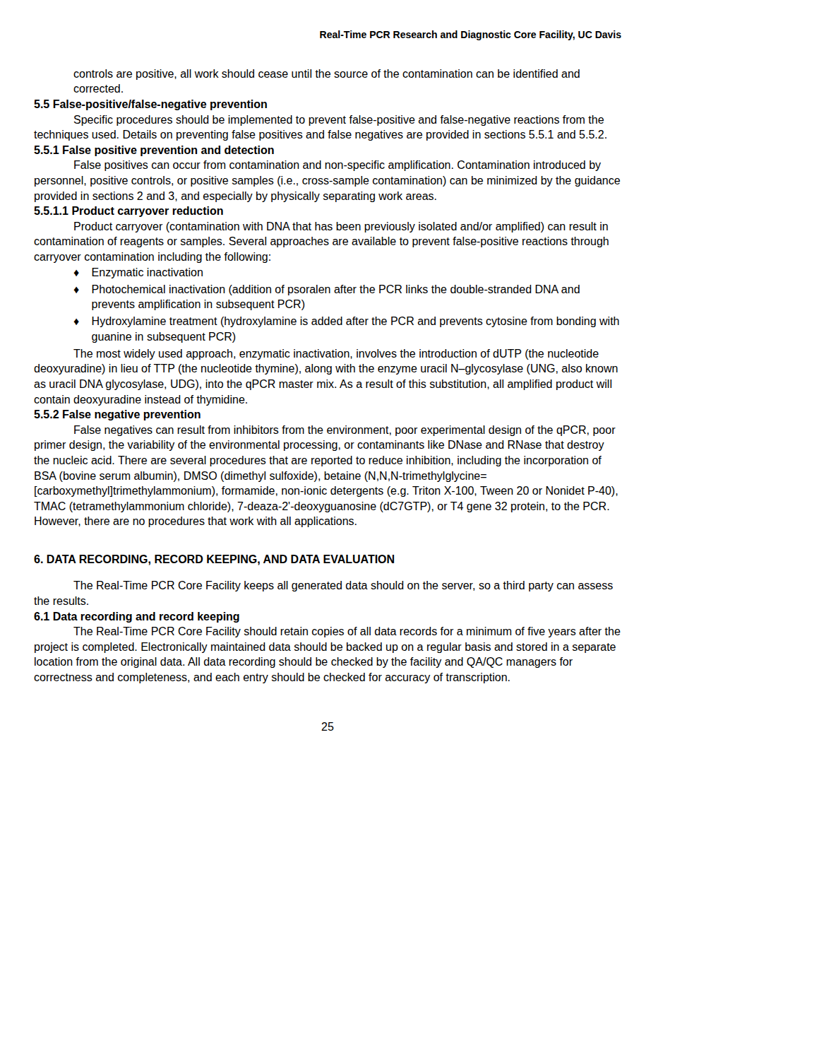Real-Time PCR Research and Diagnostic Core Facility, UC Davis
controls are positive, all work should cease until the source of the contamination can be identified and corrected.
5.5 False-positive/false-negative prevention
Specific procedures should be implemented to prevent false-positive and false-negative reactions from the techniques used. Details on preventing false positives and false negatives are provided in sections 5.5.1 and 5.5.2.
5.5.1 False positive prevention and detection
False positives can occur from contamination and non-specific amplification. Contamination introduced by personnel, positive controls, or positive samples (i.e., cross-sample contamination) can be minimized by the guidance provided in sections 2 and 3, and especially by physically separating work areas.
5.5.1.1 Product carryover reduction
Product carryover (contamination with DNA that has been previously isolated and/or amplified) can result in contamination of reagents or samples. Several approaches are available to prevent false-positive reactions through carryover contamination including the following:
Enzymatic inactivation
Photochemical inactivation (addition of psoralen after the PCR links the double-stranded DNA and prevents amplification in subsequent PCR)
Hydroxylamine treatment (hydroxylamine is added after the PCR and prevents cytosine from bonding with guanine in subsequent PCR)
The most widely used approach, enzymatic inactivation, involves the introduction of dUTP (the nucleotide deoxyuradine) in lieu of TTP (the nucleotide thymine), along with the enzyme uracil N–glycosylase (UNG, also known as uracil DNA glycosylase, UDG), into the qPCR master mix. As a result of this substitution, all amplified product will contain deoxyuradine instead of thymidine.
5.5.2 False negative prevention
False negatives can result from inhibitors from the environment, poor experimental design of the qPCR, poor primer design, the variability of the environmental processing, or contaminants like DNase and RNase that destroy the nucleic acid. There are several procedures that are reported to reduce inhibition, including the incorporation of BSA (bovine serum albumin), DMSO (dimethyl sulfoxide), betaine (N,N,N-trimethylglycine= [carboxymethyl]trimethylammonium), formamide, non-ionic detergents (e.g. Triton X-100, Tween 20 or Nonidet P-40), TMAC (tetramethylammonium chloride), 7-deaza-2'-deoxyguanosine (dC7GTP), or T4 gene 32 protein, to the PCR. However, there are no procedures that work with all applications.
6. DATA RECORDING, RECORD KEEPING, AND DATA EVALUATION
The Real-Time PCR Core Facility keeps all generated data should on the server, so a third party can assess the results.
6.1 Data recording and record keeping
The Real-Time PCR Core Facility should retain copies of all data records for a minimum of five years after the project is completed. Electronically maintained data should be backed up on a regular basis and stored in a separate location from the original data. All data recording should be checked by the facility and QA/QC managers for correctness and completeness, and each entry should be checked for accuracy of transcription.
25